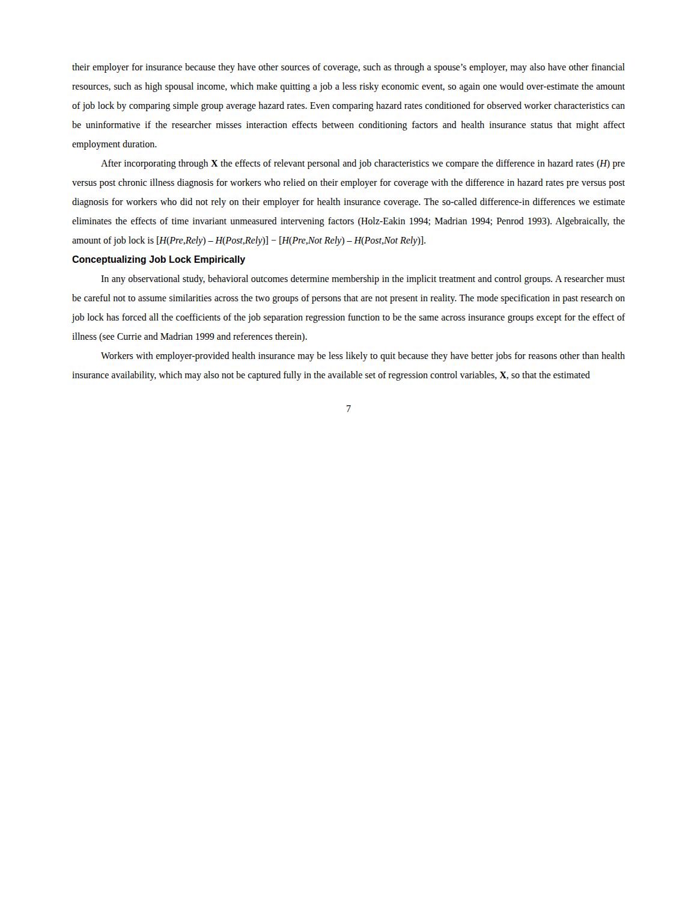their employer for insurance because they have other sources of coverage, such as through a spouse’s employer, may also have other financial resources, such as high spousal income, which make quitting a job a less risky economic event, so again one would over-estimate the amount of job lock by comparing simple group average hazard rates. Even comparing hazard rates conditioned for observed worker characteristics can be uninformative if the researcher misses interaction effects between conditioning factors and health insurance status that might affect employment duration.
After incorporating through X the effects of relevant personal and job characteristics we compare the difference in hazard rates (H) pre versus post chronic illness diagnosis for workers who relied on their employer for coverage with the difference in hazard rates pre versus post diagnosis for workers who did not rely on their employer for health insurance coverage. The so-called difference-in differences we estimate eliminates the effects of time invariant unmeasured intervening factors (Holz-Eakin 1994; Madrian 1994; Penrod 1993). Algebraically, the amount of job lock is [H(Pre,Rely) – H(Post,Rely)] − [H(Pre,Not Rely) – H(Post,Not Rely)].
Conceptualizing Job Lock Empirically
In any observational study, behavioral outcomes determine membership in the implicit treatment and control groups. A researcher must be careful not to assume similarities across the two groups of persons that are not present in reality. The mode specification in past research on job lock has forced all the coefficients of the job separation regression function to be the same across insurance groups except for the effect of illness (see Currie and Madrian 1999 and references therein).
Workers with employer-provided health insurance may be less likely to quit because they have better jobs for reasons other than health insurance availability, which may also not be captured fully in the available set of regression control variables, X, so that the estimated
7